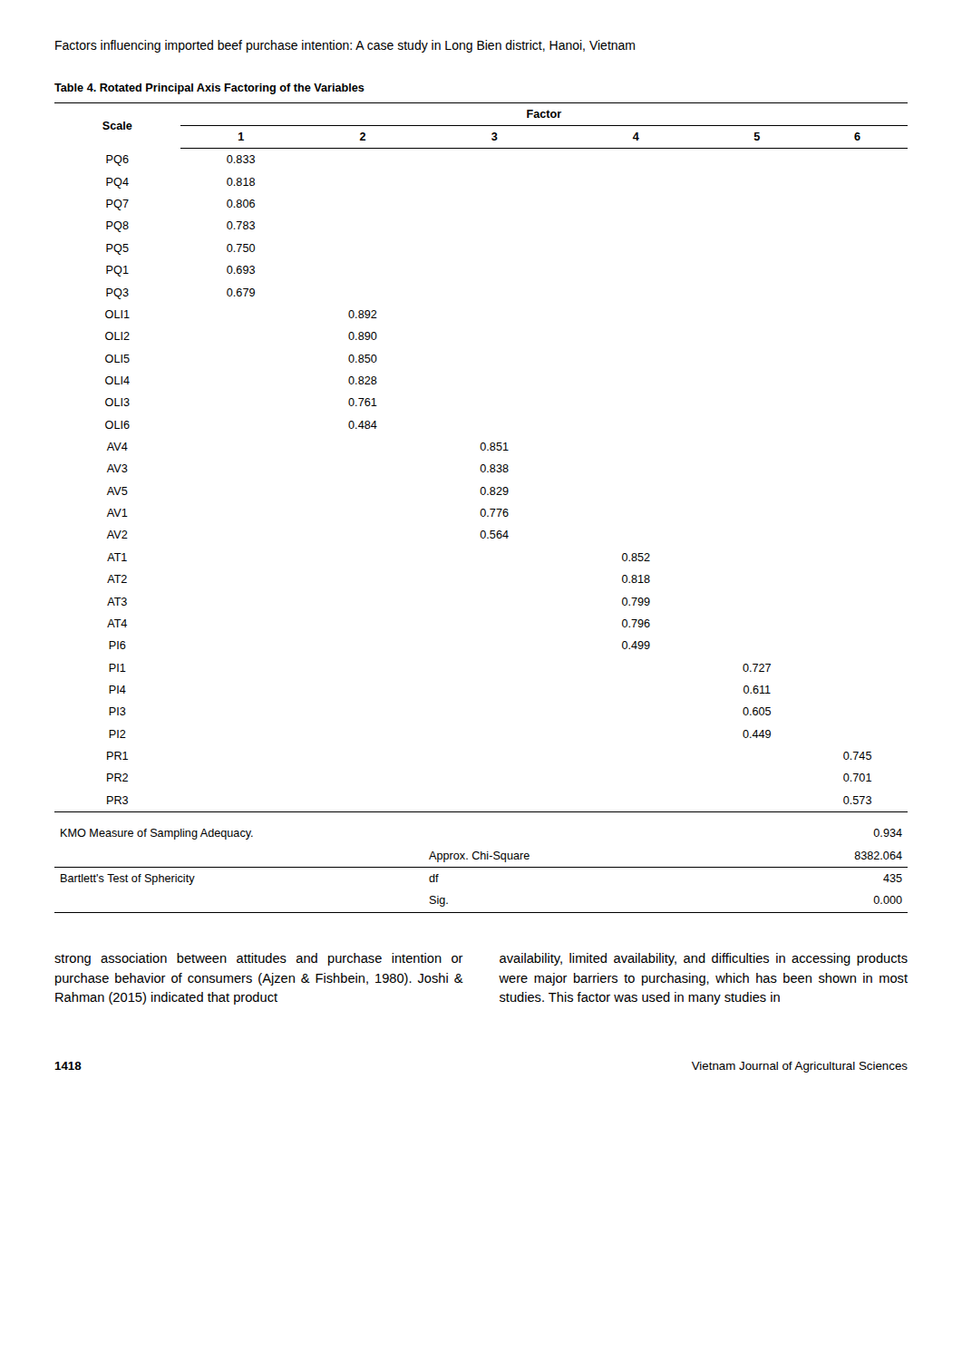Factors influencing imported beef purchase intention: A case study in Long Bien district, Hanoi, Vietnam
Table 4. Rotated Principal Axis Factoring of the Variables
| Scale | Factor |
| --- | --- |
| 1 | 2 | 3 | 4 | 5 | 6 |
| PQ6 | 0.833 | | | | | |
| PQ4 | 0.818 | | | | | |
| PQ7 | 0.806 | | | | | |
| PQ8 | 0.783 | | | | | |
| PQ5 | 0.750 | | | | | |
| PQ1 | 0.693 | | | | | |
| PQ3 | 0.679 | | | | | |
| OLI1 | | 0.892 | | | | |
| OLI2 | | 0.890 | | | | |
| OLI5 | | 0.850 | | | | |
| OLI4 | | 0.828 | | | | |
| OLI3 | | 0.761 | | | | |
| OLI6 | | 0.484 | | | | |
| AV4 | | | 0.851 | | | |
| AV3 | | | 0.838 | | | |
| AV5 | | | 0.829 | | | |
| AV1 | | | 0.776 | | | |
| AV2 | | | 0.564 | | | |
| AT1 | | | | 0.852 | | |
| AT2 | | | | 0.818 | | |
| AT3 | | | | 0.799 | | |
| AT4 | | | | 0.796 | | |
| PI6 | | | | 0.499 | | |
| PI1 | | | | | 0.727 | |
| PI4 | | | | | 0.611 | |
| PI3 | | | | | 0.605 | |
| PI2 | | | | | 0.449 | |
| PR1 | | | | | | 0.745 |
| PR2 | | | | | | 0.701 |
| PR3 | | | | | | 0.573 |
| KMO Measure of Sampling Adequacy. | 0.934 |
| | Approx. Chi-Square | 8382.064 |
| Bartlett's Test of Sphericity | df | 435 |
| | Sig. | 0.000 |
strong association between attitudes and purchase intention or purchase behavior of consumers (Ajzen & Fishbein, 1980). Joshi & Rahman (2015) indicated that product
availability, limited availability, and difficulties in accessing products were major barriers to purchasing, which has been shown in most studies. This factor was used in many studies in
1418
Vietnam Journal of Agricultural Sciences